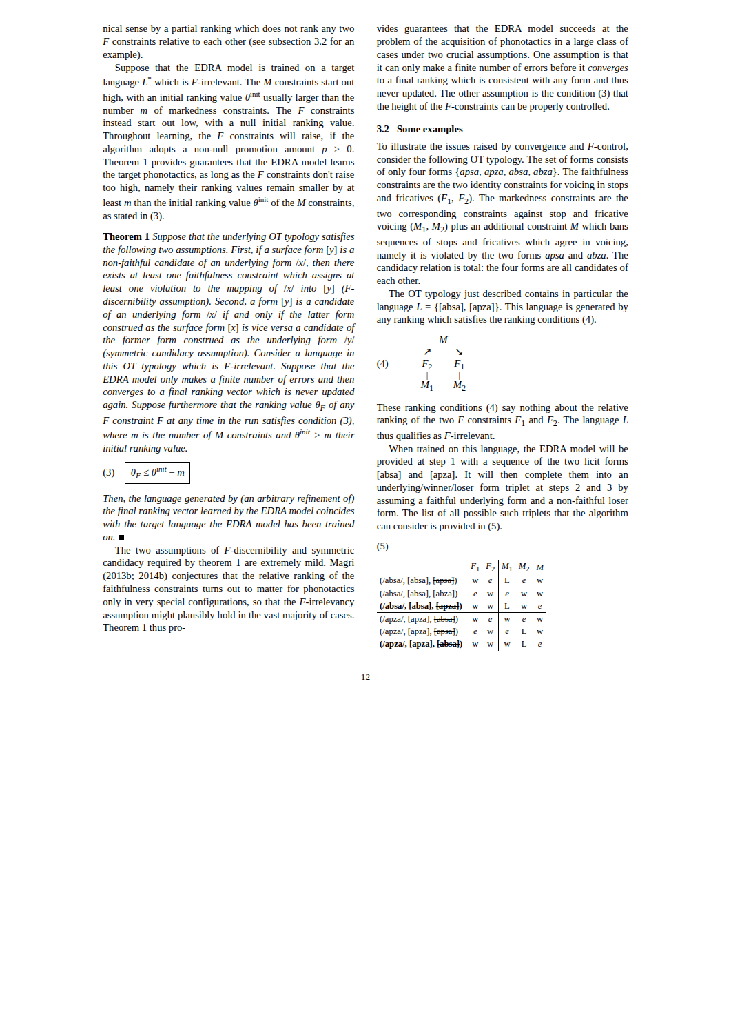nical sense by a partial ranking which does not rank any two F constraints relative to each other (see subsection 3.2 for an example).
Suppose that the EDRA model is trained on a target language L* which is F-irrelevant. The M constraints start out high, with an initial ranking value θinit usually larger than the number m of markedness constraints. The F constraints instead start out low, with a null initial ranking value. Throughout learning, the F constraints will raise, if the algorithm adopts a non-null promotion amount p > 0. Theorem 1 provides guarantees that the EDRA model learns the target phonotactics, as long as the F constraints don't raise too high, namely their ranking values remain smaller by at least m than the initial ranking value θinit of the M constraints, as stated in (3).
Theorem 1 Suppose that the underlying OT typology satisfies the following two assumptions. First, if a surface form [y] is a non-faithful candidate of an underlying form /x/, then there exists at least one faithfulness constraint which assigns at least one violation to the mapping of /x/ into [y] (F-discernibility assumption). Second, a form [y] is a candidate of an underlying form /x/ if and only if the latter form construed as the surface form [x] is vice versa a candidate of the former form construed as the underlying form /y/ (symmetric candidacy assumption). Consider a language in this OT typology which is F-irrelevant. Suppose that the EDRA model only makes a finite number of errors and then converges to a final ranking vector which is never updated again. Suppose furthermore that the ranking value θF of any F constraint F at any time in the run satisfies condition (3), where m is the number of M constraints and θinit > m their initial ranking value.
(3) θF ≤ θinit − m
Then, the language generated by (an arbitrary refinement of) the final ranking vector learned by the EDRA model coincides with the target language the EDRA model has been trained on.
The two assumptions of F-discernibility and symmetric candidacy required by theorem 1 are extremely mild. Magri (2013b; 2014b) conjectures that the relative ranking of the faithfulness constraints turns out to matter for phonotactics only in very special configurations, so that the F-irrelevancy assumption might plausibly hold in the vast majority of cases. Theorem 1 thus pro-
vides guarantees that the EDRA model succeeds at the problem of the acquisition of phonotactics in a large class of cases under two crucial assumptions. One assumption is that it can only make a finite number of errors before it converges to a final ranking which is consistent with any form and thus never updated. The other assumption is the condition (3) that the height of the F-constraints can be properly controlled.
3.2 Some examples
To illustrate the issues raised by convergence and F-control, consider the following OT typology. The set of forms consists of only four forms {apsa, apza, absa, abza}. The faithfulness constraints are the two identity constraints for voicing in stops and fricatives (F1, F2). The markedness constraints are the two corresponding constraints against stop and fricative voicing (M1, M2) plus an additional constraint M which bans sequences of stops and fricatives which agree in voicing, namely it is violated by the two forms apsa and abza. The candidacy relation is total: the four forms are all candidates of each other.
The OT typology just described contains in particular the language L = {[absa], [apza]}. This language is generated by any ranking which satisfies the ranking conditions (4).
(4) M
↗ ↘
F2|M1 F1|M2
These ranking conditions (4) say nothing about the relative ranking of the two F constraints F1 and F2. The language L thus qualifies as F-irrelevant.
When trained on this language, the EDRA model will be provided at step 1 with a sequence of the two licit forms [absa] and [apza]. It will then complete them into an underlying/winner/loser form triplet at steps 2 and 3 by assuming a faithful underlying form and a non-faithful loser form. The list of all possible such triplets that the algorithm can consider is provided in (5).
(5)
| | F 1 | F 2 | M 1 | M 2 | M |
| (/absa/, [absa], [apsa] ) | w | e | L | e | w |
| (/absa/, [absa], [abza] ) | e | w | e | w | w |
| (/absa/, [absa], [apza] ) | w | w | L | w | e |
| (/apza/, [apza], [absa] ) | w | e | w | e | w |
| (/apza/, [apza], [apsa] ) | e | w | e | L | w |
| (/apza/, [apza], [absa] ) | w | w | w | L | e |
12